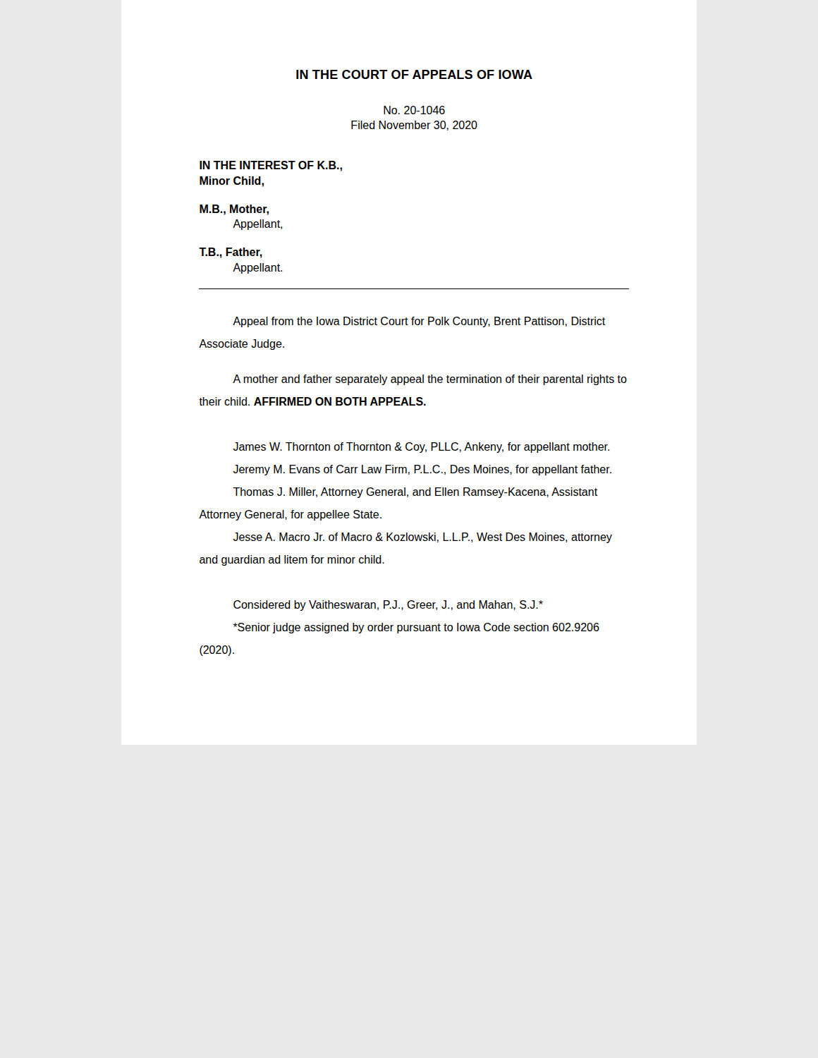IN THE COURT OF APPEALS OF IOWA
No. 20-1046
Filed November 30, 2020
IN THE INTEREST OF K.B.,
Minor Child,
M.B., Mother,Appellant,
T.B., Father,Appellant.
Appeal from the Iowa District Court for Polk County, Brent Pattison, District Associate Judge.
A mother and father separately appeal the termination of their parental rights to their child. AFFIRMED ON BOTH APPEALS.
James W. Thornton of Thornton & Coy, PLLC, Ankeny, for appellant mother.
Jeremy M. Evans of Carr Law Firm, P.L.C., Des Moines, for appellant father.
Thomas J. Miller, Attorney General, and Ellen Ramsey-Kacena, Assistant Attorney General, for appellee State.
Jesse A. Macro Jr. of Macro & Kozlowski, L.L.P., West Des Moines, attorney and guardian ad litem for minor child.
Considered by Vaitheswaran, P.J., Greer, J., and Mahan, S.J.*
*Senior judge assigned by order pursuant to Iowa Code section 602.9206 (2020).